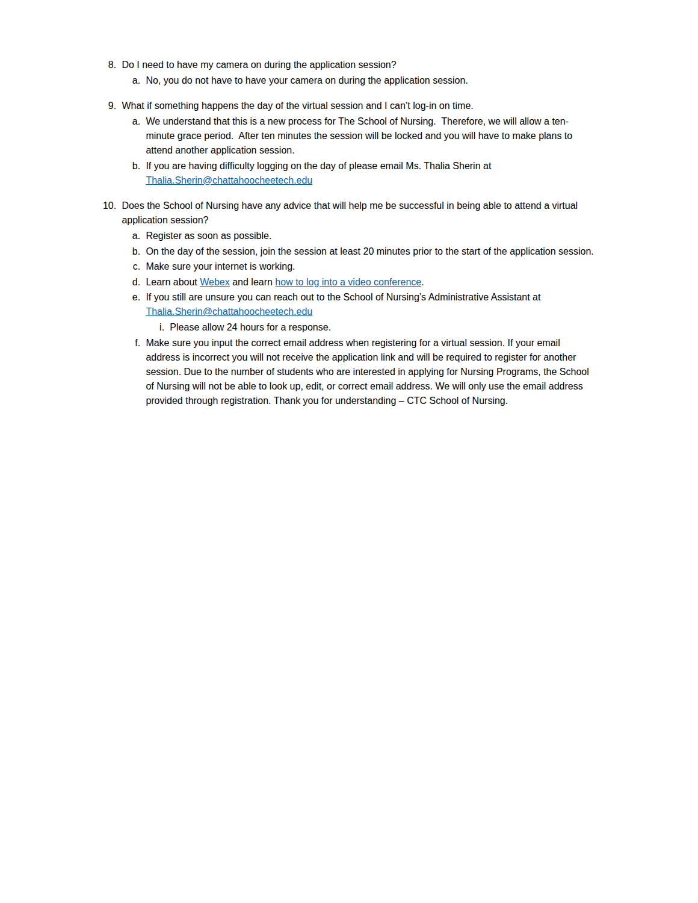Do I need to have my camera on during the application session?
No, you do not have to have your camera on during the application session.
What if something happens the day of the virtual session and I can’t log-in on time.
We understand that this is a new process for The School of Nursing. Therefore, we will allow a ten-minute grace period. After ten minutes the session will be locked and you will have to make plans to attend another application session.
If you are having difficulty logging on the day of please email Ms. Thalia Sherin at Thalia.Sherin@chattahoocheetech.edu
Does the School of Nursing have any advice that will help me be successful in being able to attend a virtual application session?
Register as soon as possible.
On the day of the session, join the session at least 20 minutes prior to the start of the application session.
Make sure your internet is working.
Learn about Webex and learn how to log into a video conference.
If you still are unsure you can reach out to the School of Nursing’s Administrative Assistant at Thalia.Sherin@chattahoocheetech.edu
Please allow 24 hours for a response.
Make sure you input the correct email address when registering for a virtual session. If your email address is incorrect you will not receive the application link and will be required to register for another session. Due to the number of students who are interested in applying for Nursing Programs, the School of Nursing will not be able to look up, edit, or correct email address. We will only use the email address provided through registration. Thank you for understanding – CTC School of Nursing.